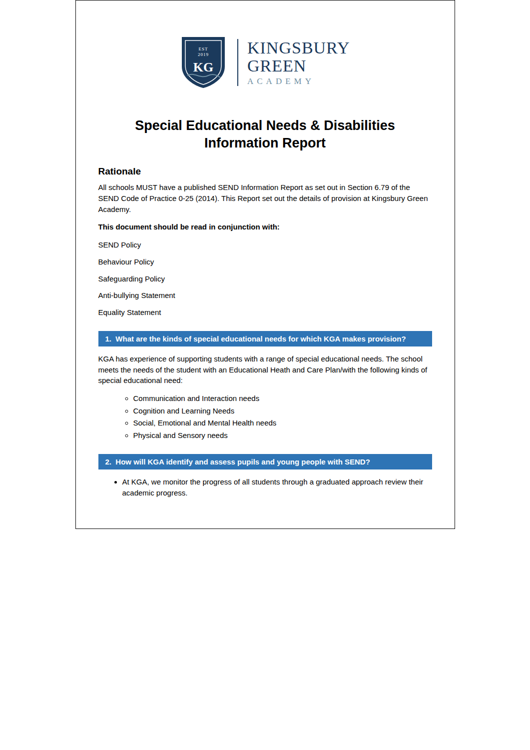EST 2019 KG KINGSBURY GREEN ACADEMY
Special Educational Needs & Disabilities Information Report
Rationale
All schools MUST have a published SEND Information Report as set out in Section 6.79 of the SEND Code of Practice 0-25 (2014). This Report set out the details of provision at Kingsbury Green Academy.
This document should be read in conjunction with:
SEND Policy
Behaviour Policy
Safeguarding Policy
Anti-bullying Statement
Equality Statement
1. What are the kinds of special educational needs for which KGA makes provision?
KGA has experience of supporting students with a range of special educational needs. The school meets the needs of the student with an Educational Heath and Care Plan/with the following kinds of special educational need:
Communication and Interaction needs
Cognition and Learning Needs
Social, Emotional and Mental Health needs
Physical and Sensory needs
2. How will KGA identify and assess pupils and young people with SEND?
At KGA, we monitor the progress of all students through a graduated approach review their academic progress.